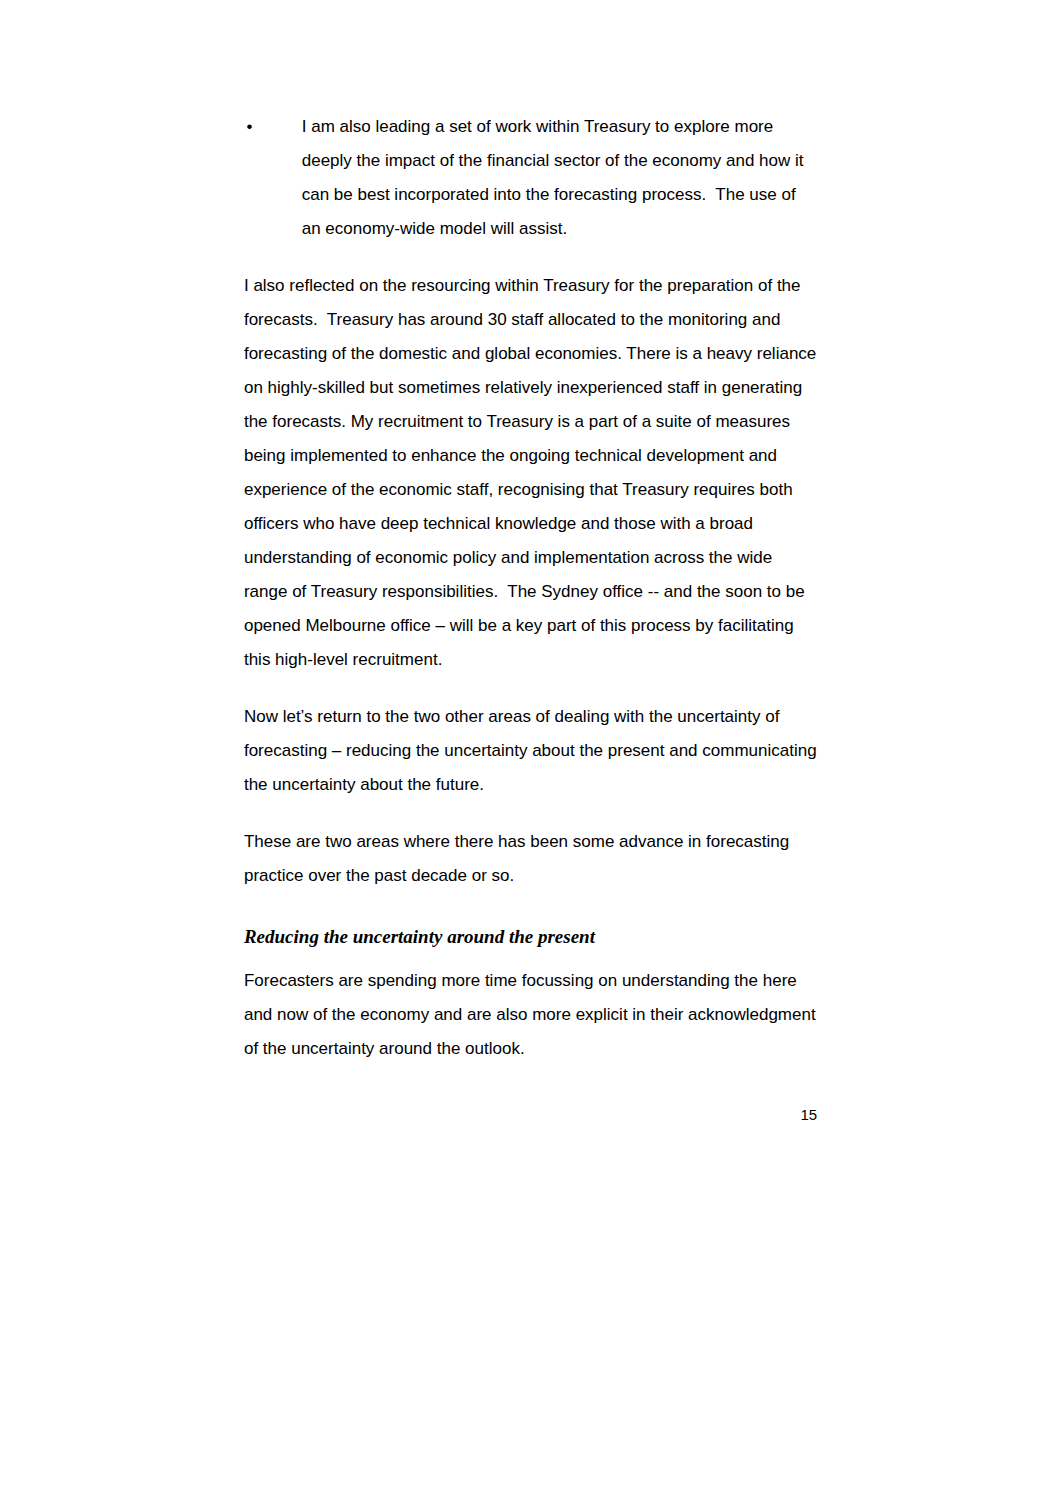I am also leading a set of work within Treasury to explore more deeply the impact of the financial sector of the economy and how it can be best incorporated into the forecasting process. The use of an economy-wide model will assist.
I also reflected on the resourcing within Treasury for the preparation of the forecasts. Treasury has around 30 staff allocated to the monitoring and forecasting of the domestic and global economies. There is a heavy reliance on highly-skilled but sometimes relatively inexperienced staff in generating the forecasts. My recruitment to Treasury is a part of a suite of measures being implemented to enhance the ongoing technical development and experience of the economic staff, recognising that Treasury requires both officers who have deep technical knowledge and those with a broad understanding of economic policy and implementation across the wide range of Treasury responsibilities. The Sydney office -- and the soon to be opened Melbourne office – will be a key part of this process by facilitating this high-level recruitment.
Now let’s return to the two other areas of dealing with the uncertainty of forecasting – reducing the uncertainty about the present and communicating the uncertainty about the future.
These are two areas where there has been some advance in forecasting practice over the past decade or so.
Reducing the uncertainty around the present
Forecasters are spending more time focussing on understanding the here and now of the economy and are also more explicit in their acknowledgment of the uncertainty around the outlook.
15